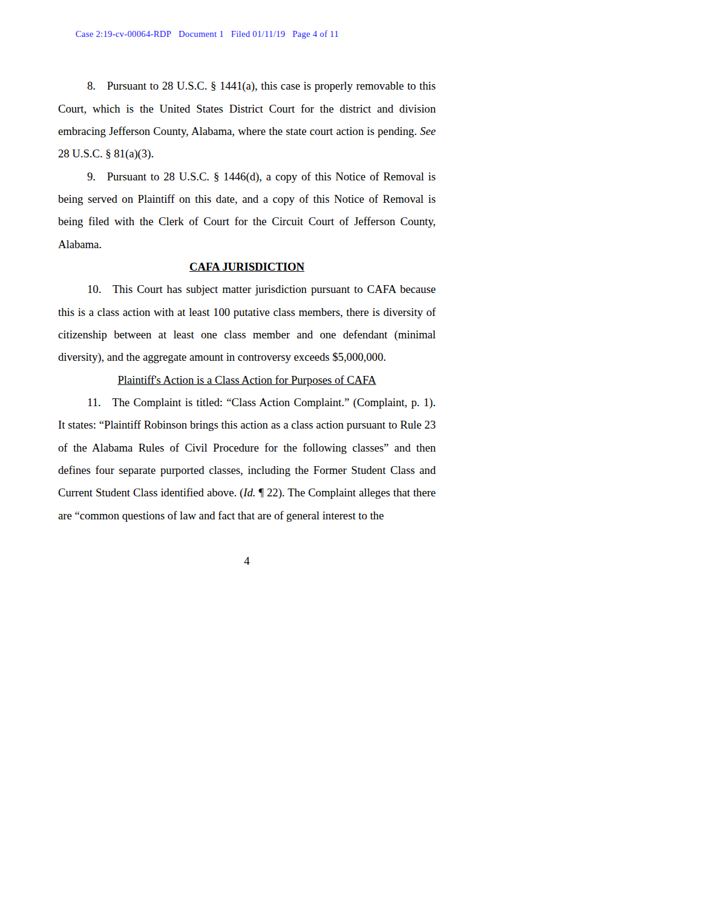Case 2:19-cv-00064-RDP Document 1 Filed 01/11/19 Page 4 of 11
8. Pursuant to 28 U.S.C. § 1441(a), this case is properly removable to this Court, which is the United States District Court for the district and division embracing Jefferson County, Alabama, where the state court action is pending. See 28 U.S.C. § 81(a)(3).
9. Pursuant to 28 U.S.C. § 1446(d), a copy of this Notice of Removal is being served on Plaintiff on this date, and a copy of this Notice of Removal is being filed with the Clerk of Court for the Circuit Court of Jefferson County, Alabama.
CAFA JURISDICTION
10. This Court has subject matter jurisdiction pursuant to CAFA because this is a class action with at least 100 putative class members, there is diversity of citizenship between at least one class member and one defendant (minimal diversity), and the aggregate amount in controversy exceeds $5,000,000.
Plaintiff's Action is a Class Action for Purposes of CAFA
11. The Complaint is titled: “Class Action Complaint.” (Complaint, p. 1). It states: “Plaintiff Robinson brings this action as a class action pursuant to Rule 23 of the Alabama Rules of Civil Procedure for the following classes” and then defines four separate purported classes, including the Former Student Class and Current Student Class identified above. (Id. ¶ 22). The Complaint alleges that there are “common questions of law and fact that are of general interest to the
4